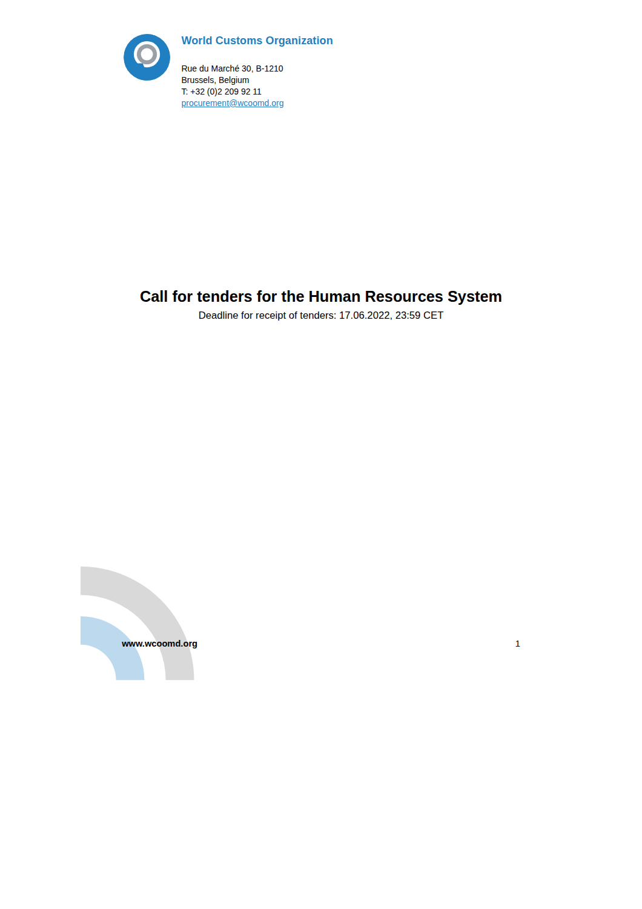World Customs Organization
Rue du Marché 30, B-1210
Brussels, Belgium
T: +32 (0)2 209 92 11
procurement@wcoomd.org
Call for tenders for the Human Resources System
Deadline for receipt of tenders: 17.06.2022, 23:59 CET
www.wcoomd.org 1